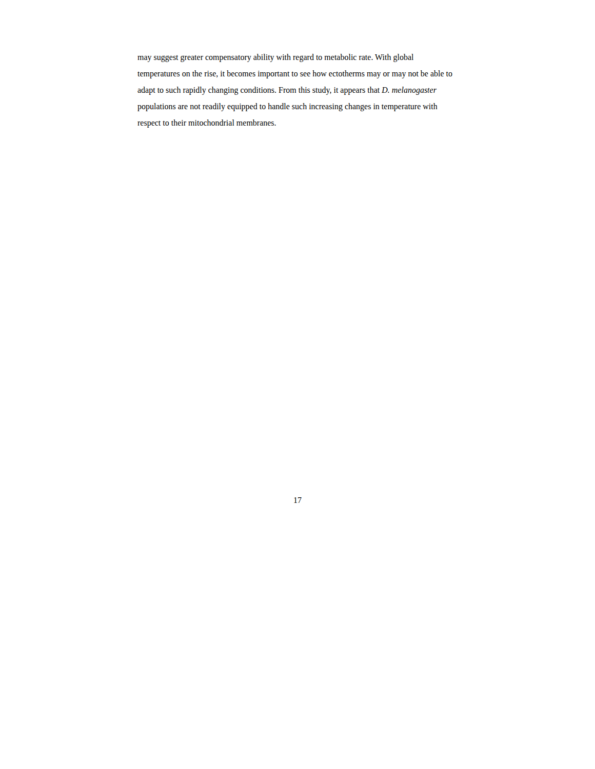may suggest greater compensatory ability with regard to metabolic rate. With global temperatures on the rise, it becomes important to see how ectotherms may or may not be able to adapt to such rapidly changing conditions. From this study, it appears that D. melanogaster populations are not readily equipped to handle such increasing changes in temperature with respect to their mitochondrial membranes.
17